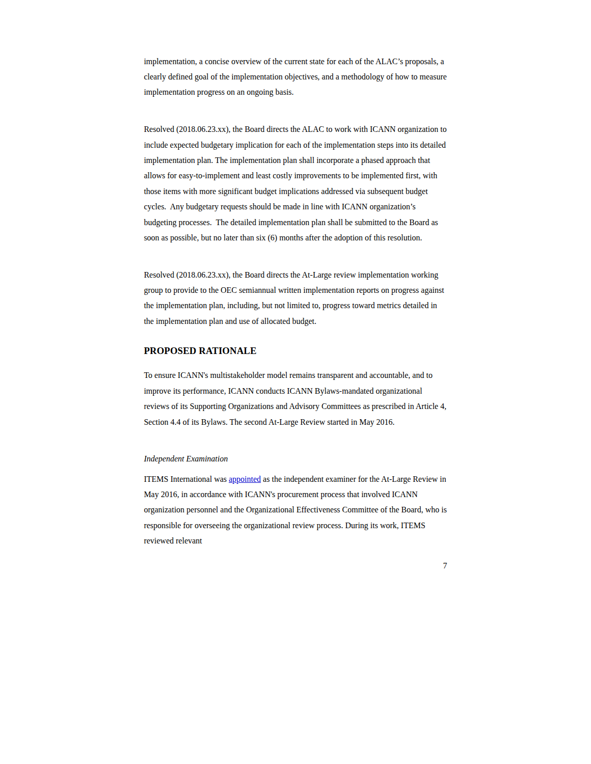implementation, a concise overview of the current state for each of the ALAC’s proposals, a clearly defined goal of the implementation objectives, and a methodology of how to measure implementation progress on an ongoing basis.
Resolved (2018.06.23.xx), the Board directs the ALAC to work with ICANN organization to include expected budgetary implication for each of the implementation steps into its detailed implementation plan. The implementation plan shall incorporate a phased approach that allows for easy-to-implement and least costly improvements to be implemented first, with those items with more significant budget implications addressed via subsequent budget cycles. Any budgetary requests should be made in line with ICANN organization’s budgeting processes. The detailed implementation plan shall be submitted to the Board as soon as possible, but no later than six (6) months after the adoption of this resolution.
Resolved (2018.06.23.xx), the Board directs the At-Large review implementation working group to provide to the OEC semiannual written implementation reports on progress against the implementation plan, including, but not limited to, progress toward metrics detailed in the implementation plan and use of allocated budget.
PROPOSED RATIONALE
To ensure ICANN's multistakeholder model remains transparent and accountable, and to improve its performance, ICANN conducts ICANN Bylaws-mandated organizational reviews of its Supporting Organizations and Advisory Committees as prescribed in Article 4, Section 4.4 of its Bylaws. The second At-Large Review started in May 2016.
Independent Examination
ITEMS International was appointed as the independent examiner for the At-Large Review in May 2016, in accordance with ICANN's procurement process that involved ICANN organization personnel and the Organizational Effectiveness Committee of the Board, who is responsible for overseeing the organizational review process. During its work, ITEMS reviewed relevant
7